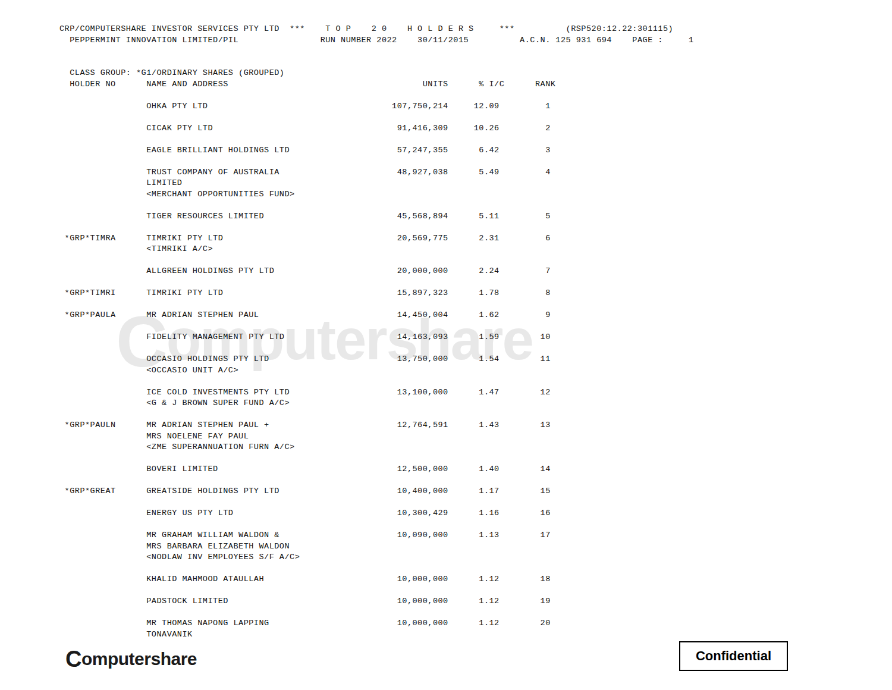Computershare
CRP/COMPUTERSHARE INVESTOR SERVICES PTY LTD  ***    T O P    2 0    H O L D E R S     ***          (RSP520:12.22:301115)
  PEPPERMINT INNOVATION LIMITED/PIL                RUN NUMBER 2022    30/11/2015          A.C.N. 125 931 694    PAGE :     1


  CLASS GROUP: *G1/ORDINARY SHARES (GROUPED)
  HOLDER NO      NAME AND ADDRESS                                      UNITS      % I/C      RANK

                 OHKA PTY LTD                                    107,750,214     12.09         1

                 CICAK PTY LTD                                    91,416,309     10.26         2

                 EAGLE BRILLIANT HOLDINGS LTD                     57,247,355      6.42         3

                 TRUST COMPANY OF AUSTRALIA                       48,927,038      5.49         4
                 LIMITED
                 <MERCHANT OPPORTUNITIES FUND>

                 TIGER RESOURCES LIMITED                          45,568,894      5.11         5

 *GRP*TIMRA      TIMRIKI PTY LTD                                  20,569,775      2.31         6
                 <TIMRIKI A/C>

                 ALLGREEN HOLDINGS PTY LTD                        20,000,000      2.24         7

 *GRP*TIMRI      TIMRIKI PTY LTD                                  15,897,323      1.78         8

 *GRP*PAULA      MR ADRIAN STEPHEN PAUL                           14,450,004      1.62         9

                 FIDELITY MANAGEMENT PTY LTD                      14,163,093      1.59        10

                 OCCASIO HOLDINGS PTY LTD                         13,750,000      1.54        11
                 <OCCASIO UNIT A/C>

                 ICE COLD INVESTMENTS PTY LTD                     13,100,000      1.47        12
                 <G & J BROWN SUPER FUND A/C>

 *GRP*PAULN      MR ADRIAN STEPHEN PAUL +                         12,764,591      1.43        13
                 MRS NOELENE FAY PAUL
                 <ZME SUPERANNUATION FURN A/C>

                 BOVERI LIMITED                                   12,500,000      1.40        14

 *GRP*GREAT      GREATSIDE HOLDINGS PTY LTD                       10,400,000      1.17        15

                 ENERGY US PTY LTD                                10,300,429      1.16        16

                 MR GRAHAM WILLIAM WALDON &                       10,090,000      1.13        17
                 MRS BARBARA ELIZABETH WALDON
                 <NODLAW INV EMPLOYEES S/F A/C>

                 KHALID MAHMOOD ATAULLAH                          10,000,000      1.12        18

                 PADSTOCK LIMITED                                 10,000,000      1.12        19

                 MR THOMAS NAPONG LAPPING                         10,000,000      1.12        20
                 TONAVANIK
Computershare
Confidential